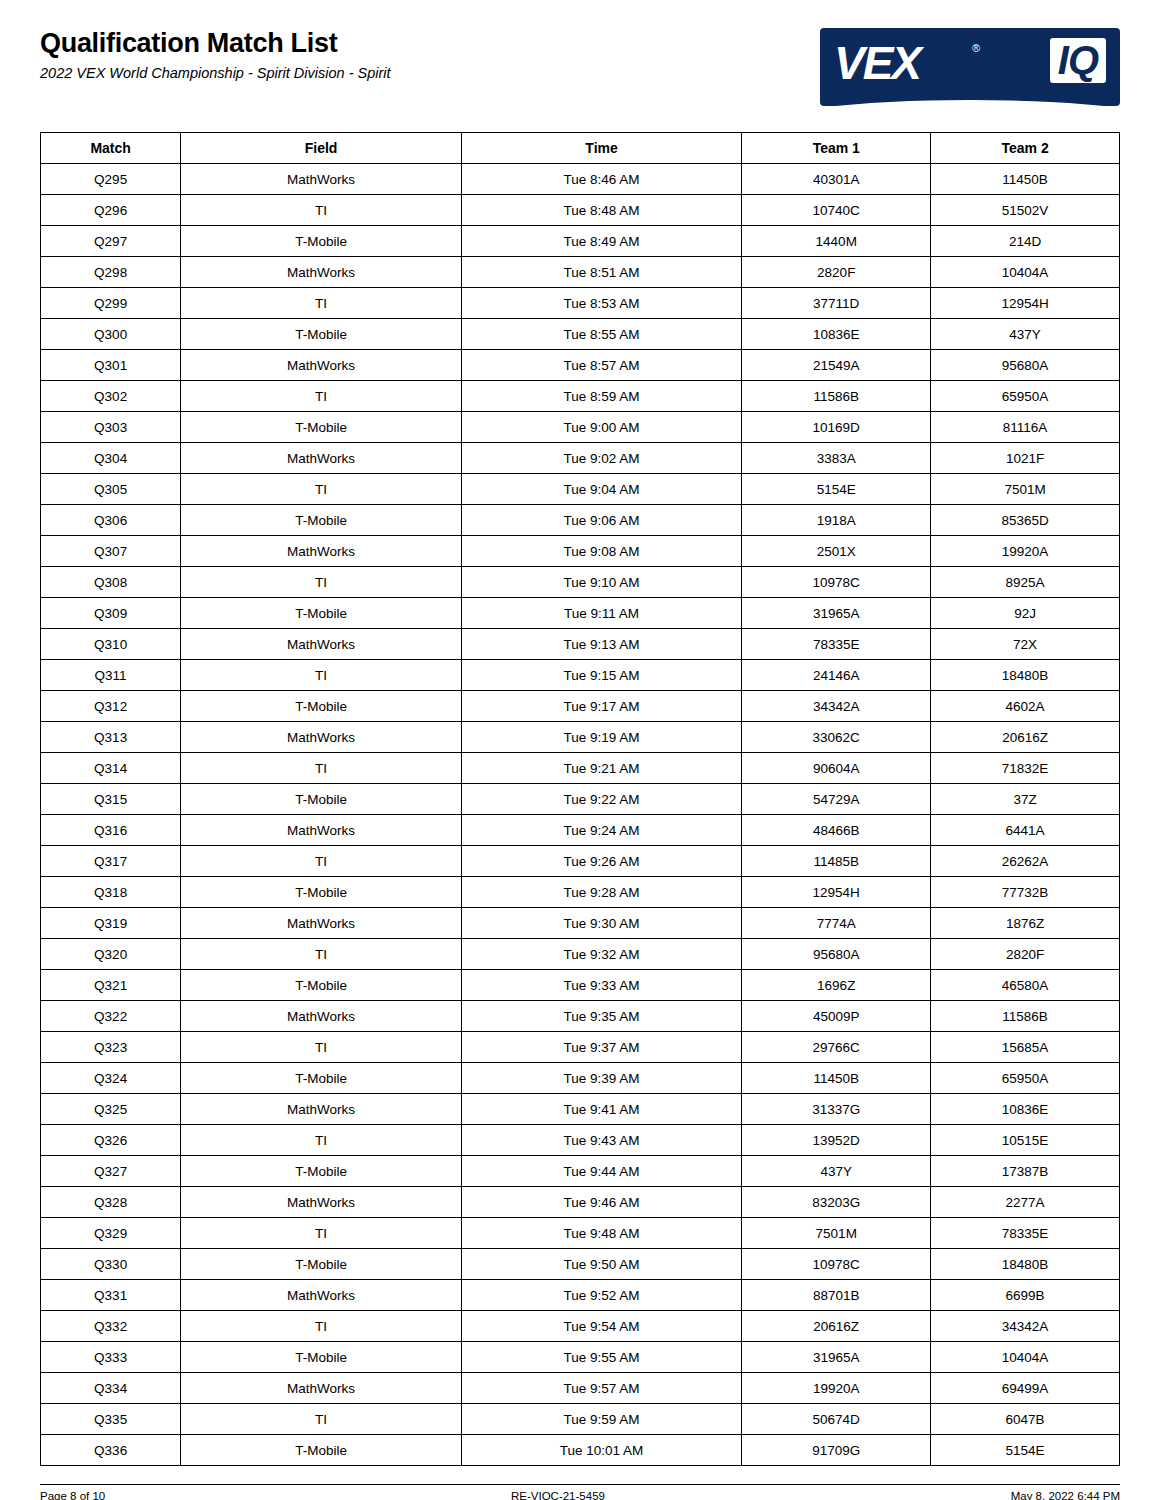Qualification Match List
2022 VEX World Championship - Spirit Division - Spirit
VEX ® IQ
| Match | Field | Time | Team 1 | Team 2 |
| --- | --- | --- | --- | --- |
| Q295 | MathWorks | Tue 8:46 AM | 40301A | 11450B |
| Q296 | TI | Tue 8:48 AM | 10740C | 51502V |
| Q297 | T-Mobile | Tue 8:49 AM | 1440M | 214D |
| Q298 | MathWorks | Tue 8:51 AM | 2820F | 10404A |
| Q299 | TI | Tue 8:53 AM | 37711D | 12954H |
| Q300 | T-Mobile | Tue 8:55 AM | 10836E | 437Y |
| Q301 | MathWorks | Tue 8:57 AM | 21549A | 95680A |
| Q302 | TI | Tue 8:59 AM | 11586B | 65950A |
| Q303 | T-Mobile | Tue 9:00 AM | 10169D | 81116A |
| Q304 | MathWorks | Tue 9:02 AM | 3383A | 1021F |
| Q305 | TI | Tue 9:04 AM | 5154E | 7501M |
| Q306 | T-Mobile | Tue 9:06 AM | 1918A | 85365D |
| Q307 | MathWorks | Tue 9:08 AM | 2501X | 19920A |
| Q308 | TI | Tue 9:10 AM | 10978C | 8925A |
| Q309 | T-Mobile | Tue 9:11 AM | 31965A | 92J |
| Q310 | MathWorks | Tue 9:13 AM | 78335E | 72X |
| Q311 | TI | Tue 9:15 AM | 24146A | 18480B |
| Q312 | T-Mobile | Tue 9:17 AM | 34342A | 4602A |
| Q313 | MathWorks | Tue 9:19 AM | 33062C | 20616Z |
| Q314 | TI | Tue 9:21 AM | 90604A | 71832E |
| Q315 | T-Mobile | Tue 9:22 AM | 54729A | 37Z |
| Q316 | MathWorks | Tue 9:24 AM | 48466B | 6441A |
| Q317 | TI | Tue 9:26 AM | 11485B | 26262A |
| Q318 | T-Mobile | Tue 9:28 AM | 12954H | 77732B |
| Q319 | MathWorks | Tue 9:30 AM | 7774A | 1876Z |
| Q320 | TI | Tue 9:32 AM | 95680A | 2820F |
| Q321 | T-Mobile | Tue 9:33 AM | 1696Z | 46580A |
| Q322 | MathWorks | Tue 9:35 AM | 45009P | 11586B |
| Q323 | TI | Tue 9:37 AM | 29766C | 15685A |
| Q324 | T-Mobile | Tue 9:39 AM | 11450B | 65950A |
| Q325 | MathWorks | Tue 9:41 AM | 31337G | 10836E |
| Q326 | TI | Tue 9:43 AM | 13952D | 10515E |
| Q327 | T-Mobile | Tue 9:44 AM | 437Y | 17387B |
| Q328 | MathWorks | Tue 9:46 AM | 83203G | 2277A |
| Q329 | TI | Tue 9:48 AM | 7501M | 78335E |
| Q330 | T-Mobile | Tue 9:50 AM | 10978C | 18480B |
| Q331 | MathWorks | Tue 9:52 AM | 88701B | 6699B |
| Q332 | TI | Tue 9:54 AM | 20616Z | 34342A |
| Q333 | T-Mobile | Tue 9:55 AM | 31965A | 10404A |
| Q334 | MathWorks | Tue 9:57 AM | 19920A | 69499A |
| Q335 | TI | Tue 9:59 AM | 50674D | 6047B |
| Q336 | T-Mobile | Tue 10:01 AM | 91709G | 5154E |
Page 8 of 10 RE-VIQC-21-5459 May 8, 2022 6:44 PM